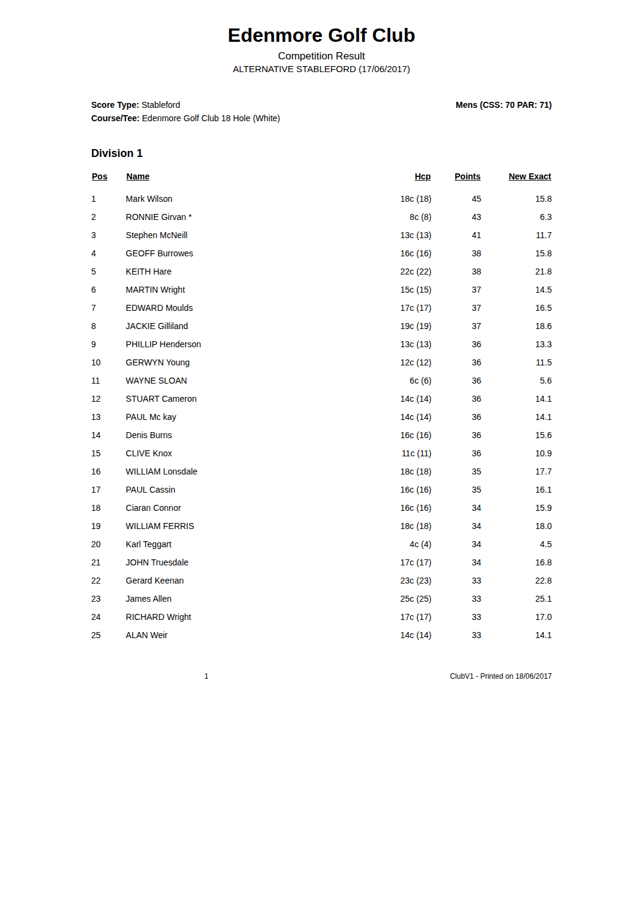Edenmore Golf Club
Competition Result
ALTERNATIVE STABLEFORD (17/06/2017)
Score Type: Stableford
Mens (CSS: 70 PAR: 71)
Course/Tee: Edenmore Golf Club 18 Hole (White)
Division 1
| Pos | Name | Hcp | Points | New Exact |
| --- | --- | --- | --- | --- |
| 1 | Mark Wilson | 18c (18) | 45 | 15.8 |
| 2 | RONNIE Girvan * | 8c (8) | 43 | 6.3 |
| 3 | Stephen McNeill | 13c (13) | 41 | 11.7 |
| 4 | GEOFF Burrowes | 16c (16) | 38 | 15.8 |
| 5 | KEITH Hare | 22c (22) | 38 | 21.8 |
| 6 | MARTIN Wright | 15c (15) | 37 | 14.5 |
| 7 | EDWARD Moulds | 17c (17) | 37 | 16.5 |
| 8 | JACKIE Gilliland | 19c (19) | 37 | 18.6 |
| 9 | PHILLIP Henderson | 13c (13) | 36 | 13.3 |
| 10 | GERWYN Young | 12c (12) | 36 | 11.5 |
| 11 | WAYNE SLOAN | 6c (6) | 36 | 5.6 |
| 12 | STUART Cameron | 14c (14) | 36 | 14.1 |
| 13 | PAUL Mc kay | 14c (14) | 36 | 14.1 |
| 14 | Denis Burns | 16c (16) | 36 | 15.6 |
| 15 | CLIVE Knox | 11c (11) | 36 | 10.9 |
| 16 | WILLIAM Lonsdale | 18c (18) | 35 | 17.7 |
| 17 | PAUL Cassin | 16c (16) | 35 | 16.1 |
| 18 | Ciaran Connor | 16c (16) | 34 | 15.9 |
| 19 | WILLIAM FERRIS | 18c (18) | 34 | 18.0 |
| 20 | Karl Teggart | 4c (4) | 34 | 4.5 |
| 21 | JOHN Truesdale | 17c (17) | 34 | 16.8 |
| 22 | Gerard Keenan | 23c (23) | 33 | 22.8 |
| 23 | James Allen | 25c (25) | 33 | 25.1 |
| 24 | RICHARD Wright | 17c (17) | 33 | 17.0 |
| 25 | ALAN Weir | 14c (14) | 33 | 14.1 |
1
ClubV1 - Printed on 18/06/2017